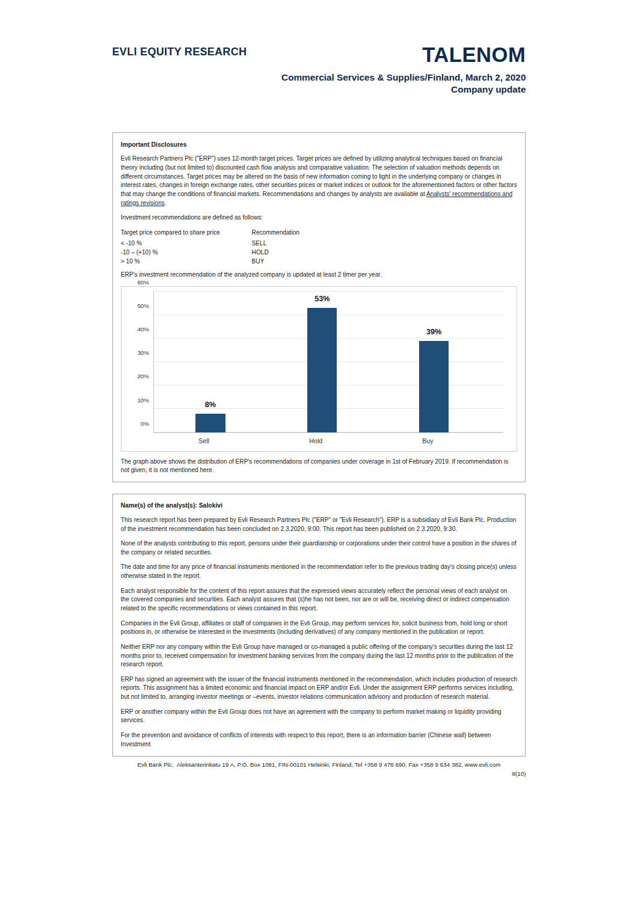EVLI EQUITY RESEARCH
TALENOM
Commercial Services & Supplies/Finland, March 2, 2020
Company update
Important Disclosures
Evli Research Partners Plc ("ERP") uses 12-month target prices. Target prices are defined by utilizing analytical techniques based on financial theory including (but not limited to) discounted cash flow analysis and comparative valuation. The selection of valuation methods depends on different circumstances. Target prices may be altered on the basis of new information coming to light in the underlying company or changes in interest rates, changes in foreign exchange rates, other securities prices or market indices or outlook for the aforementioned factors or other factors that may change the conditions of financial markets. Recommendations and changes by analysts are available at Analysts' recommendations and ratings revisions.
Investment recommendations are defined as follows:
| Target price compared to share price | Recommendation |
| < -10 % | SELL |
| -10 – (+10) % | HOLD |
| > 10 % | BUY |
ERP's investment recommendation of the analyzed company is updated at least 2 timer per year.
0%
10%
20%
30%
40%
50%
60%
8%
53%
39%
Sell Hold Buy
The graph above shows the distribution of ERP's recommendations of companies under coverage in 1st of February 2019. If recommendation is not given, it is not mentioned here.
Name(s) of the analyst(s): Salokivi
This research report has been prepared by Evli Research Partners Plc ("ERP" or "Evli Research"). ERP is a subsidiary of Evli Bank Plc. Production of the investment recommendation has been concluded on 2.3.2020, 9:00. This report has been published on 2.3.2020, 9:30.
None of the analysts contributing to this report, persons under their guardianship or corporations under their control have a position in the shares of the company or related securities.
The date and time for any price of financial instruments mentioned in the recommendation refer to the previous trading day's closing price(s) unless otherwise stated in the report.
Each analyst responsible for the content of this report assures that the expressed views accurately reflect the personal views of each analyst on the covered companies and securities. Each analyst assures that (s)he has not been, nor are or will be, receiving direct or indirect compensation related to the specific recommendations or views contained in this report.
Companies in the Evli Group, affiliates or staff of companies in the Evli Group, may perform services for, solicit business from, hold long or short positions in, or otherwise be interested in the investments (including derivatives) of any company mentioned in the publication or report.
Neither ERP nor any company within the Evli Group have managed or co-managed a public offering of the company's securities during the last 12 months prior to, received compensation for investment banking services from the company during the last 12 months prior to the publication of the research report.
ERP has signed an agreement with the issuer of the financial instruments mentioned in the recommendation, which includes production of research reports. This assignment has a limited economic and financial impact on ERP and/or Evli. Under the assignment ERP performs services including, but not limited to, arranging investor meetings or –events, investor relations communication advisory and production of research material.
ERP or another company within the Evli Group does not have an agreement with the company to perform market making or liquidity providing services.
For the prevention and avoidance of conflicts of interests with respect to this report, there is an information barrier (Chinese wall) between Investment
Evli Bank Plc, Aleksanterinkatu 19 A, P.O. Box 1081, FIN-00101 Helsinki, Finland, Tel +358 9 476 690, Fax +358 9 634 382, www.evli.com
8(10)